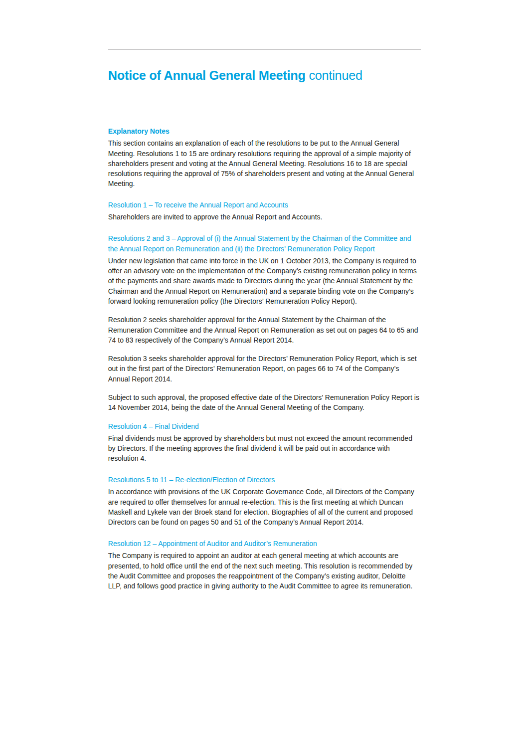Notice of Annual General Meeting continued
Explanatory Notes
This section contains an explanation of each of the resolutions to be put to the Annual General Meeting. Resolutions 1 to 15 are ordinary resolutions requiring the approval of a simple majority of shareholders present and voting at the Annual General Meeting. Resolutions 16 to 18 are special resolutions requiring the approval of 75% of shareholders present and voting at the Annual General Meeting.
Resolution 1 – To receive the Annual Report and Accounts
Shareholders are invited to approve the Annual Report and Accounts.
Resolutions 2 and 3 – Approval of (i) the Annual Statement by the Chairman of the Committee and the Annual Report on Remuneration and (ii) the Directors’ Remuneration Policy Report
Under new legislation that came into force in the UK on 1 October 2013, the Company is required to offer an advisory vote on the implementation of the Company’s existing remuneration policy in terms of the payments and share awards made to Directors during the year (the Annual Statement by the Chairman and the Annual Report on Remuneration) and a separate binding vote on the Company’s forward looking remuneration policy (the Directors’ Remuneration Policy Report).
Resolution 2 seeks shareholder approval for the Annual Statement by the Chairman of the Remuneration Committee and the Annual Report on Remuneration as set out on pages 64 to 65 and 74 to 83 respectively of the Company’s Annual Report 2014.
Resolution 3 seeks shareholder approval for the Directors’ Remuneration Policy Report, which is set out in the first part of the Directors’ Remuneration Report, on pages 66 to 74 of the Company’s Annual Report 2014.
Subject to such approval, the proposed effective date of the Directors’ Remuneration Policy Report is 14 November 2014, being the date of the Annual General Meeting of the Company.
Resolution 4 – Final Dividend
Final dividends must be approved by shareholders but must not exceed the amount recommended by Directors. If the meeting approves the final dividend it will be paid out in accordance with resolution 4.
Resolutions 5 to 11 – Re-election/Election of Directors
In accordance with provisions of the UK Corporate Governance Code, all Directors of the Company are required to offer themselves for annual re-election. This is the first meeting at which Duncan Maskell and Lykele van der Broek stand for election. Biographies of all of the current and proposed Directors can be found on pages 50 and 51 of the Company’s Annual Report 2014.
Resolution 12 – Appointment of Auditor and Auditor’s Remuneration
The Company is required to appoint an auditor at each general meeting at which accounts are presented, to hold office until the end of the next such meeting. This resolution is recommended by the Audit Committee and proposes the reappointment of the Company’s existing auditor, Deloitte LLP, and follows good practice in giving authority to the Audit Committee to agree its remuneration.